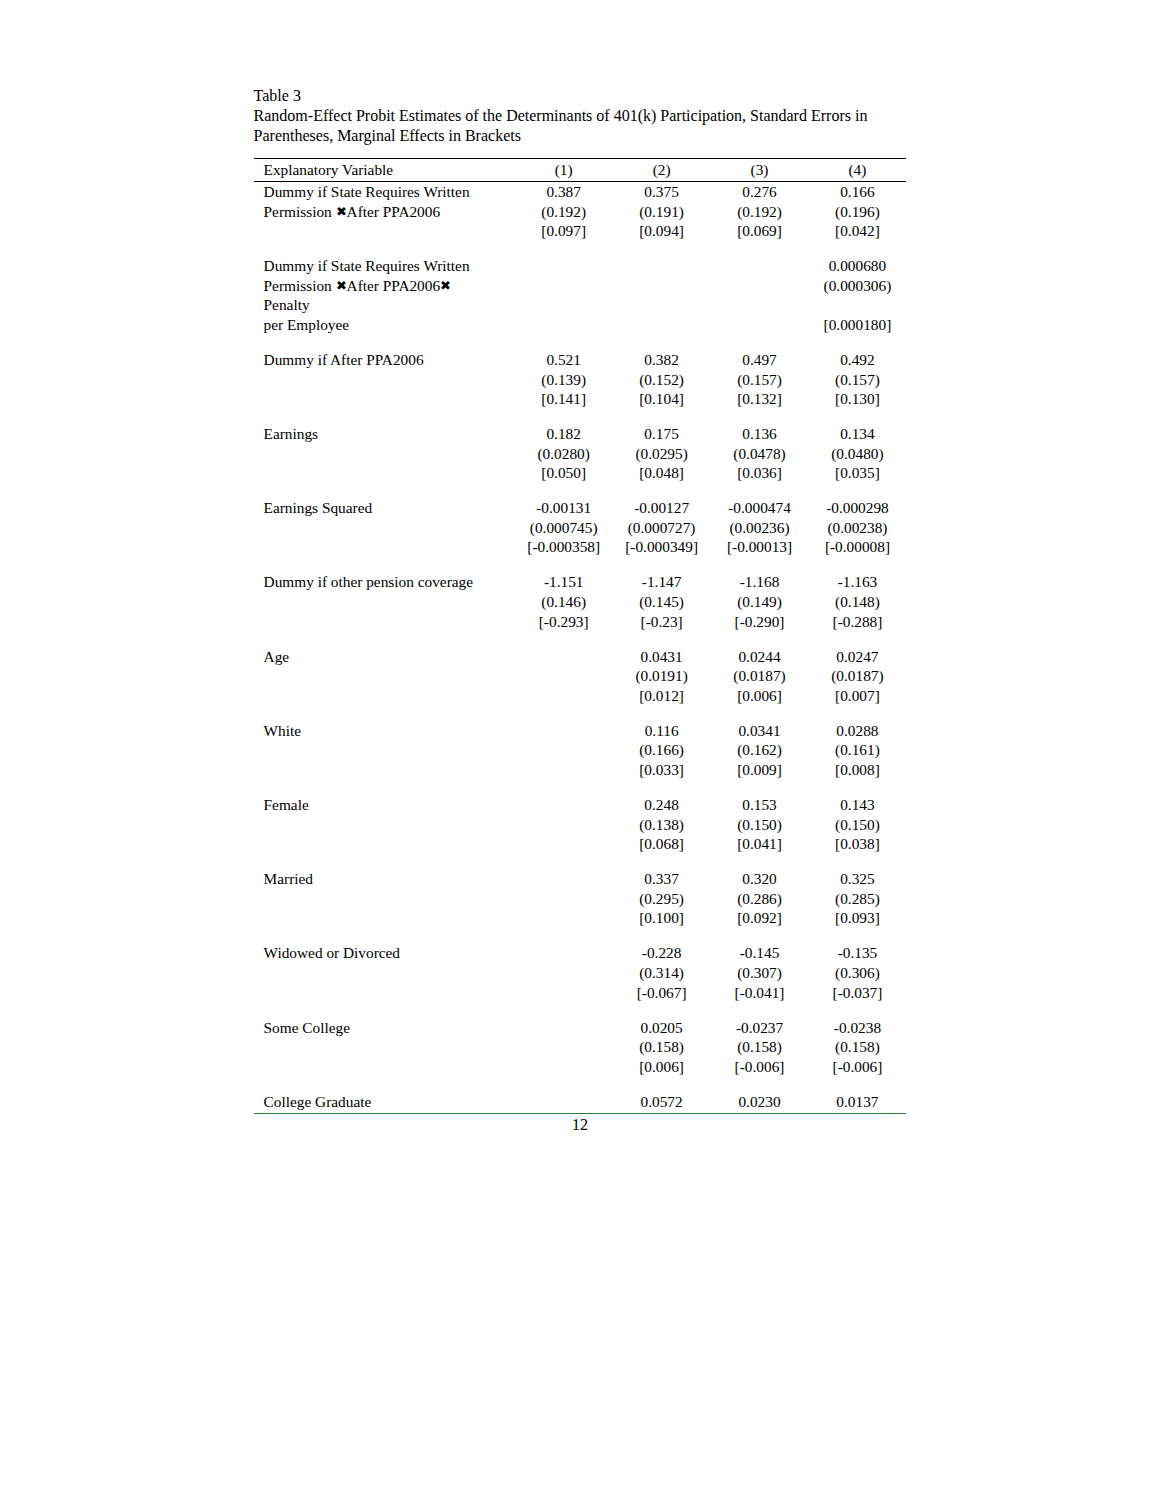Table 3 Random-Effect Probit Estimates of the Determinants of 401(k) Participation, Standard Errors in Parentheses, Marginal Effects in Brackets
| Explanatory Variable | (1) | (2) | (3) | (4) |
| --- | --- | --- | --- | --- |
| Dummy if State Requires Written | 0.387 | 0.375 | 0.276 | 0.166 |
| Permission ✖ After PPA2006 | (0.192) | (0.191) | (0.192) | (0.196) |
| | [0.097] | [0.094] | [0.069] | [0.042] |
| Dummy if State Requires Written | | | | 0.000680 |
| Permission ✖ After PPA2006 ✖ | | | | (0.000306) |
| Penalty | | | | |
| per Employee | | | | [0.000180] |
| Dummy if After PPA2006 | 0.521 | 0.382 | 0.497 | 0.492 |
| | (0.139) | (0.152) | (0.157) | (0.157) |
| | [0.141] | [0.104] | [0.132] | [0.130] |
| Earnings | 0.182 | 0.175 | 0.136 | 0.134 |
| | (0.0280) | (0.0295) | (0.0478) | (0.0480) |
| | [0.050] | [0.048] | [0.036] | [0.035] |
| Earnings Squared | -0.00131 | -0.00127 | -0.000474 | -0.000298 |
| | (0.000745) | (0.000727) | (0.00236) | (0.00238) |
| | [-0.000358] | [-0.000349] | [-0.00013] | [-0.00008] |
| Dummy if other pension coverage | -1.151 | -1.147 | -1.168 | -1.163 |
| | (0.146) | (0.145) | (0.149) | (0.148) |
| | [-0.293] | [-0.23] | [-0.290] | [-0.288] |
| Age | | 0.0431 | 0.0244 | 0.0247 |
| | | (0.0191) | (0.0187) | (0.0187) |
| | | [0.012] | [0.006] | [0.007] |
| White | | 0.116 | 0.0341 | 0.0288 |
| | | (0.166) | (0.162) | (0.161) |
| | | [0.033] | [0.009] | [0.008] |
| Female | | 0.248 | 0.153 | 0.143 |
| | | (0.138) | (0.150) | (0.150) |
| | | [0.068] | [0.041] | [0.038] |
| Married | | 0.337 | 0.320 | 0.325 |
| | | (0.295) | (0.286) | (0.285) |
| | | [0.100] | [0.092] | [0.093] |
| Widowed or Divorced | | -0.228 | -0.145 | -0.135 |
| | | (0.314) | (0.307) | (0.306) |
| | | [-0.067] | [-0.041] | [-0.037] |
| Some College | | 0.0205 | -0.0237 | -0.0238 |
| | | (0.158) | (0.158) | (0.158) |
| | | [0.006] | [-0.006] | [-0.006] |
| College Graduate | | 0.0572 | 0.0230 | 0.0137 |
12